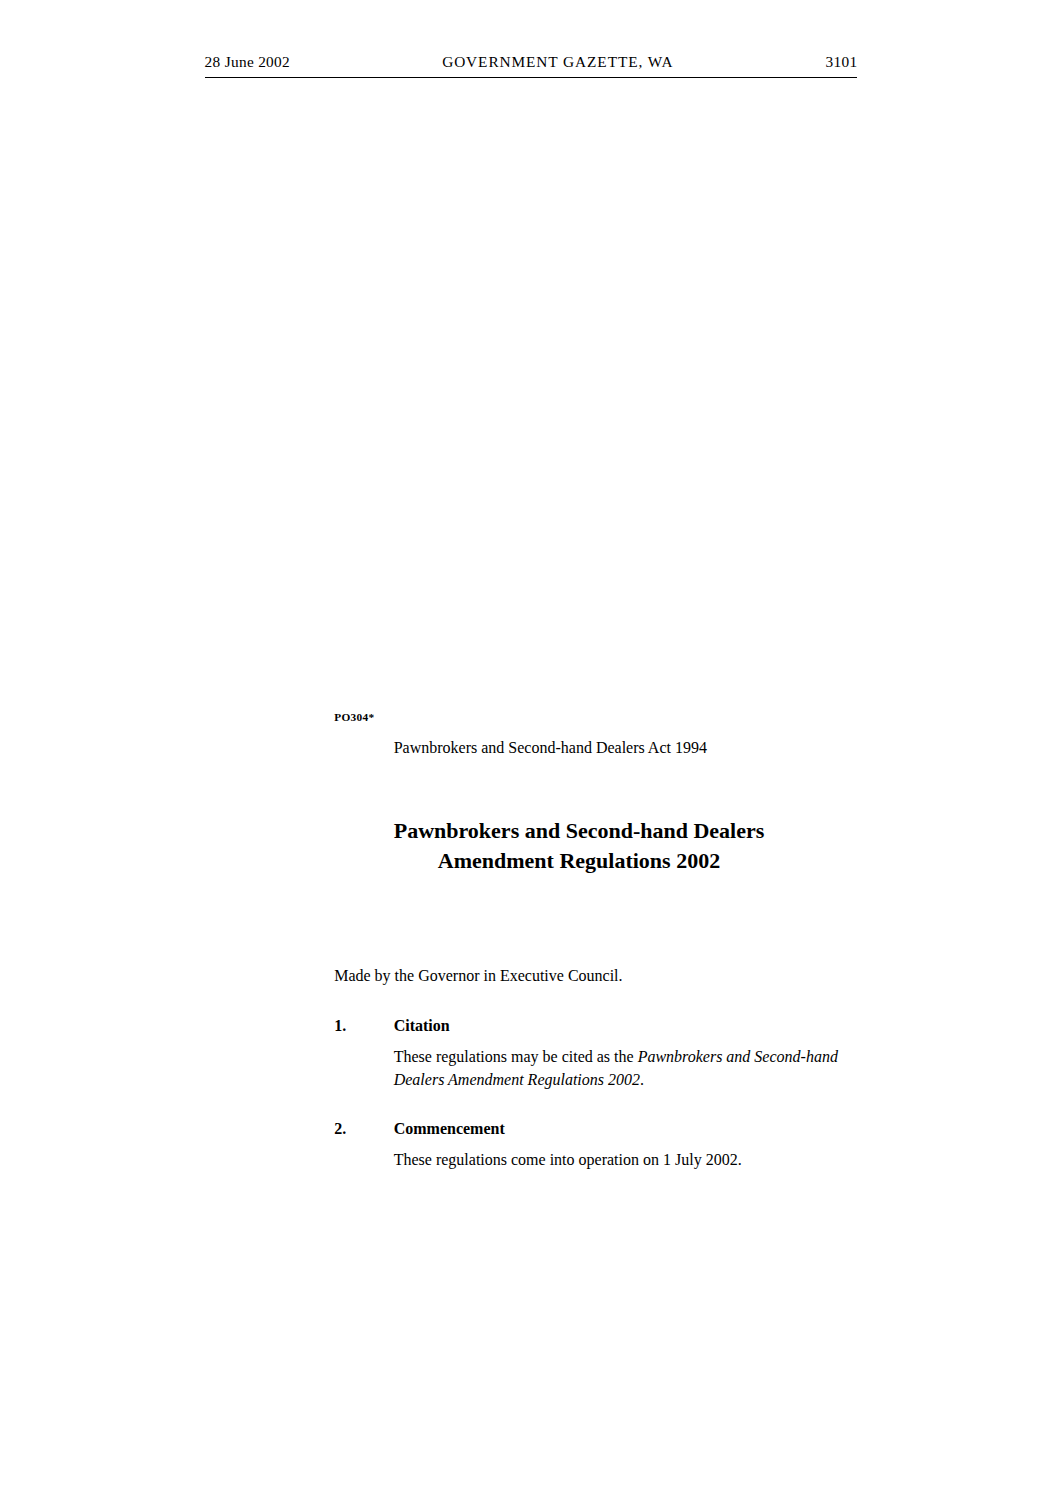28 June 2002 GOVERNMENT GAZETTE, WA 3101
PO304*
Pawnbrokers and Second-hand Dealers Act 1994
Pawnbrokers and Second-hand Dealers
Amendment Regulations 2002
Made by the Governor in Executive Council.
1. Citation
These regulations may be cited as the Pawnbrokers and Second-hand Dealers Amendment Regulations 2002.
2. Commencement
These regulations come into operation on 1 July 2002.